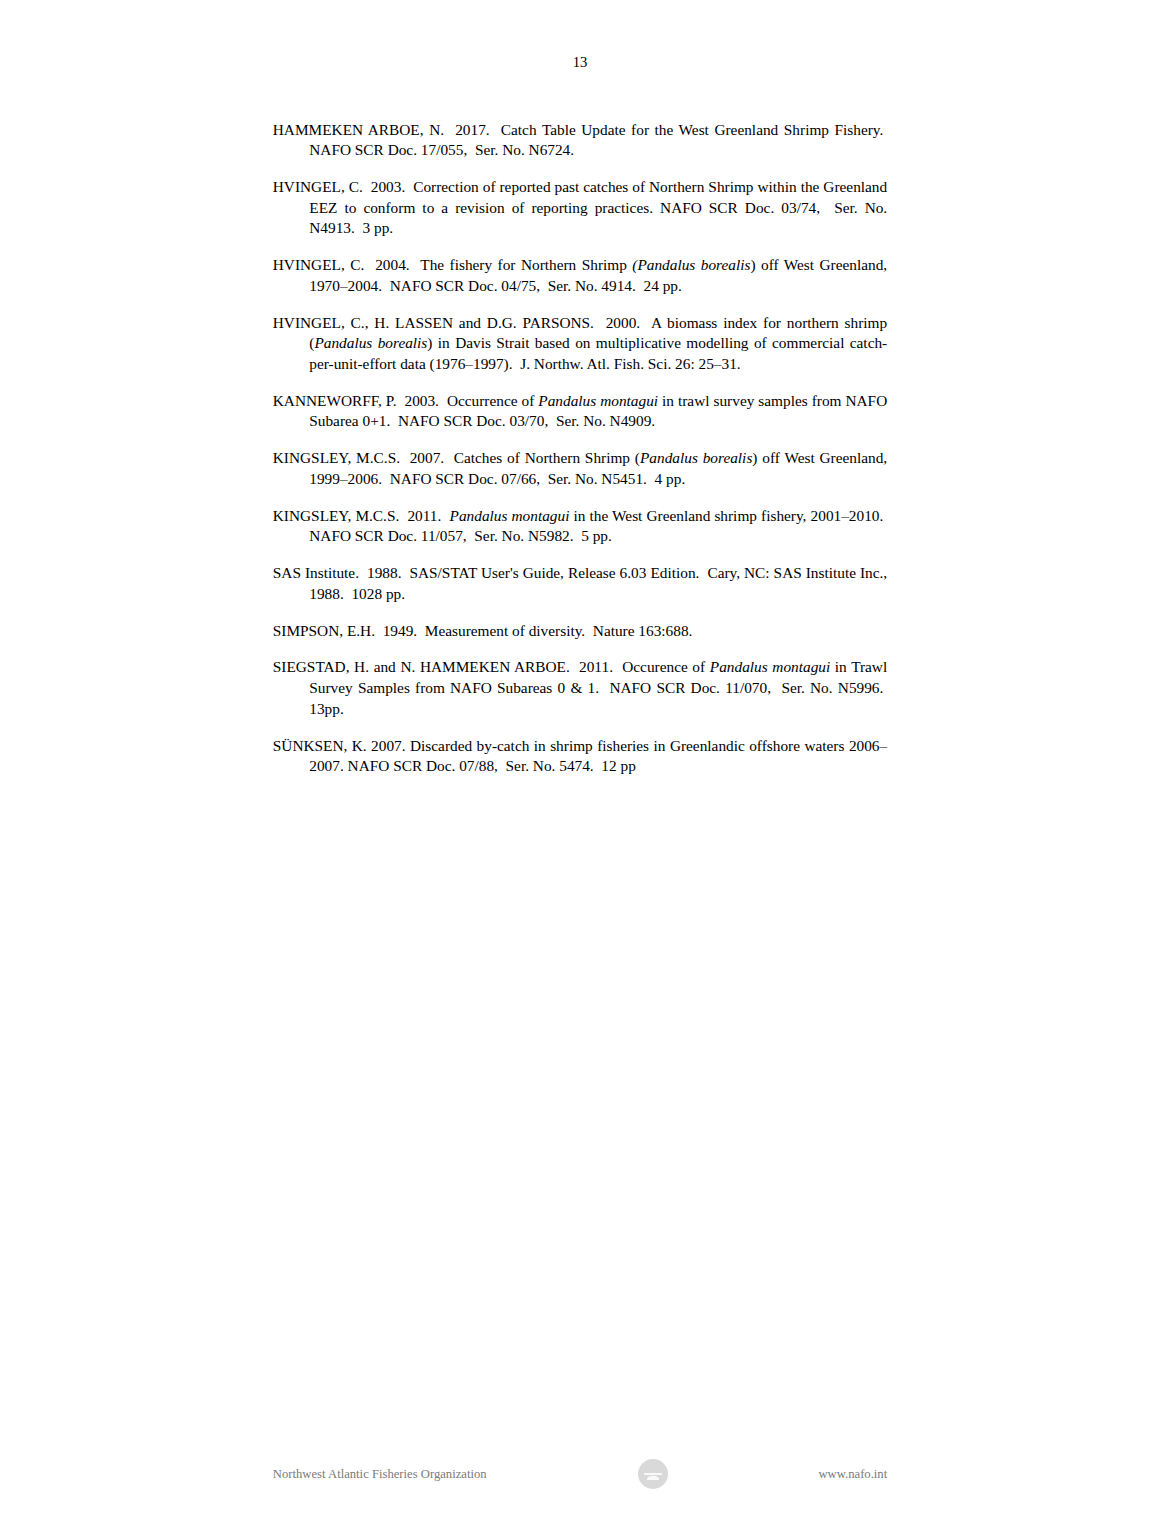13
HAMMEKEN ARBOE, N. 2017. Catch Table Update for the West Greenland Shrimp Fishery. NAFO SCR Doc. 17/055, Ser. No. N6724.
HVINGEL, C. 2003. Correction of reported past catches of Northern Shrimp within the Greenland EEZ to conform to a revision of reporting practices. NAFO SCR Doc. 03/74, Ser. No. N4913. 3 pp.
HVINGEL, C. 2004. The fishery for Northern Shrimp (Pandalus borealis) off West Greenland, 1970–2004. NAFO SCR Doc. 04/75, Ser. No. 4914. 24 pp.
HVINGEL, C., H. LASSEN and D.G. PARSONS. 2000. A biomass index for northern shrimp (Pandalus borealis) in Davis Strait based on multiplicative modelling of commercial catch-per-unit-effort data (1976–1997). J. Northw. Atl. Fish. Sci. 26: 25–31.
KANNEWORFF, P. 2003. Occurrence of Pandalus montagui in trawl survey samples from NAFO Subarea 0+1. NAFO SCR Doc. 03/70, Ser. No. N4909.
KINGSLEY, M.C.S. 2007. Catches of Northern Shrimp (Pandalus borealis) off West Greenland, 1999–2006. NAFO SCR Doc. 07/66, Ser. No. N5451. 4 pp.
KINGSLEY, M.C.S. 2011. Pandalus montagui in the West Greenland shrimp fishery, 2001–2010. NAFO SCR Doc. 11/057, Ser. No. N5982. 5 pp.
SAS Institute. 1988. SAS/STAT User's Guide, Release 6.03 Edition. Cary, NC: SAS Institute Inc., 1988. 1028 pp.
SIMPSON, E.H. 1949. Measurement of diversity. Nature 163:688.
SIEGSTAD, H. and N. HAMMEKEN ARBOE. 2011. Occurence of Pandalus montagui in Trawl Survey Samples from NAFO Subareas 0 & 1. NAFO SCR Doc. 11/070, Ser. No. N5996. 13pp.
SÜNKSEN, K. 2007. Discarded by-catch in shrimp fisheries in Greenlandic offshore waters 2006–2007. NAFO SCR Doc. 07/88, Ser. No. 5474. 12 pp
Northwest Atlantic Fisheries Organization
www.nafo.int